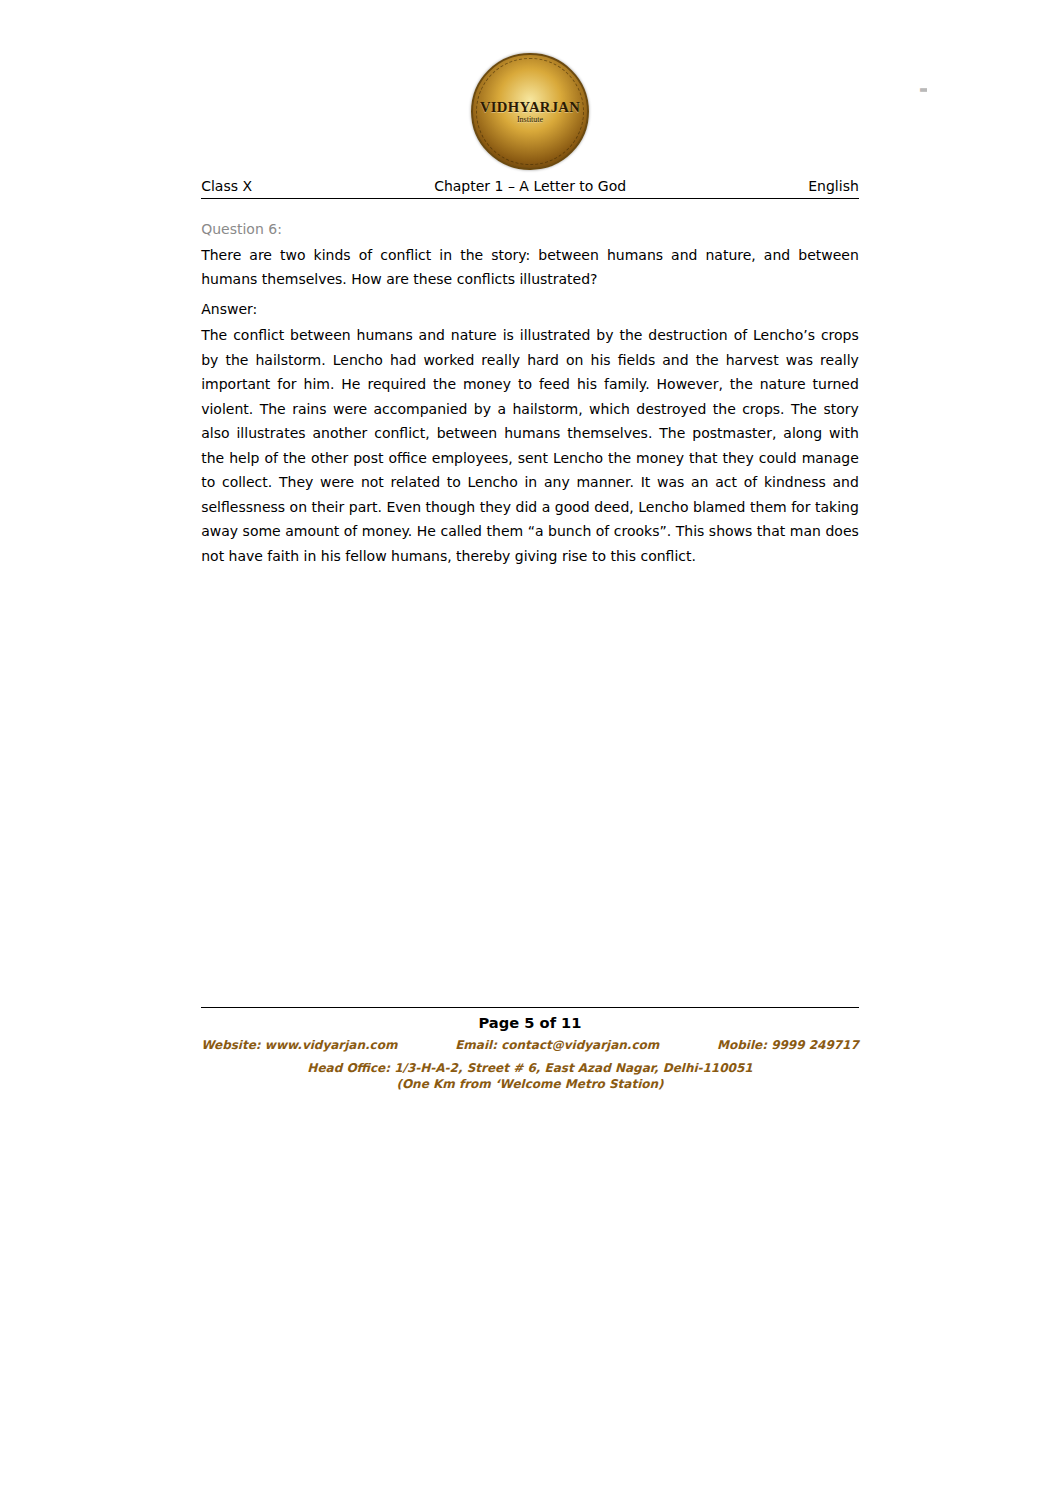VIDHYARJAN
Institute
Class X
Chapter 1 – A Letter to God
English
http://www. ncerthelp.com
Question 6:
There are two kinds of conflict in the story: between humans and nature, and between humans themselves. How are these conflicts illustrated?
Answer:
The conflict between humans and nature is illustrated by the destruction of Lencho’s crops by the hailstorm. Lencho had worked really hard on his fields and the harvest was really important for him. He required the money to feed his family. However, the nature turned violent. The rains were accompanied by a hailstorm, which destroyed the crops. The story also illustrates another conflict, between humans themselves. The postmaster, along with the help of the other post office employees, sent Lencho the money that they could manage to collect. They were not related to Lencho in any manner. It was an act of kindness and selflessness on their part. Even though they did a good deed, Lencho blamed them for taking away some amount of money. He called them “a bunch of crooks”. This shows that man does not have faith in his fellow humans, thereby giving rise to this conflict.
Page 5 of 11
Website: www.vidyarjan.com Email: contact@vidyarjan.com Mobile: 9999 249717
Head Office: 1/3-H-A-2, Street # 6, East Azad Nagar, Delhi-110051
(One Km from ‘Welcome Metro Station)